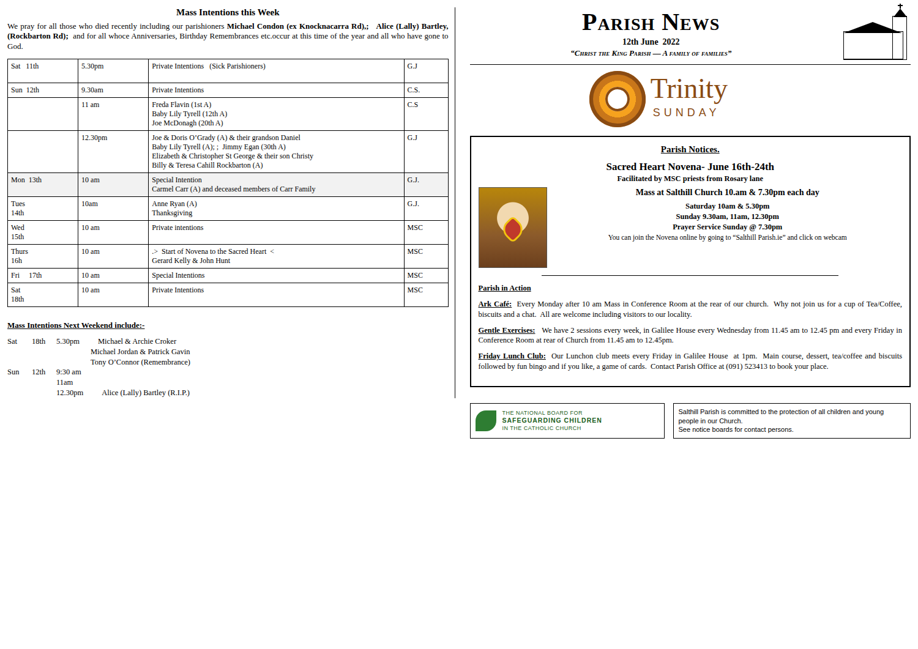Mass Intentions this Week
We pray for all those who died recently including our parishioners Michael Condon (ex Knocknacarra Rd),; Alice (Lally) Bartley, (Rockbarton Rd); and for all whoce Anniversaries, Birthday Remembrances etc.occur at this time of the year and all who have gone to God.
| Sat 11th | 5.30pm | Private Intentions (Sick Parishioners) | G.J |
| Sun 12th | 9.30am | Private Intentions | C.S. |
| | 11 am | Freda Flavin (1st A) Baby Lily Tyrell (12th A) Joe McDonagh (20th A) | C.S |
| | 12.30pm | Joe & Doris O’Grady (A) & their grandson Daniel Baby Lily Tyrell (A); ; Jimmy Egan (30th A) Elizabeth & Christopher St George & their son Christy Billy & Teresa Cahill Rockbarton (A) | G.J |
| Mon 13th | 10 am | Special Intention Carmel Carr (A) and deceased members of Carr Family | G.J. |
| Tues 14th | 10am | Anne Ryan (A) Thanksgiving | G.J. |
| Wed 15th | 10 am | Private intentions | MSC |
| Thurs 16h | 10 am | .> Start of Novena to the Sacred Heart < Gerard Kelly & John Hunt | MSC |
| Fri 17th | 10 am | Special Intentions | MSC |
| Sat 18th | 10 am | Private Intentions | MSC |
Mass Intentions Next Weekend include:-
Sat 18th 5.30pm Michael & Archie Croker
Michael Jordan & Patrick Gavin
Tony O’Connor (Remembrance)
Sun 12th 9:30 am
11am
12.30pm Alice (Lally) Bartley (R.I.P.)
Parish News
12th June 2022
“Christ the King Parish — A family of families”
Trinity
SUNDAY
Parish Notices.
Sacred Heart Novena- June 16th-24th
Facilitated by MSC priests from Rosary lane
Mass at Salthill Church 10.am & 7.30pm each day Saturday 10am & 5.30pm
Sunday 9.30am, 11am, 12.30pm
Prayer Service Sunday @ 7.30pm
You can join the Novena online by going to “Salthill Parish.ie” and click on webcam
Parish in Action
Ark Café: Every Monday after 10 am Mass in Conference Room at the rear of our church. Why not join us for a cup of Tea/Coffee, biscuits and a chat. All are welcome including visitors to our locality.
Gentle Exercises: We have 2 sessions every week, in Galilee House every Wednesday from 11.45 am to 12.45 pm and every Friday in Conference Room at rear of Church from 11.45 am to 12.45pm.
Friday Lunch Club: Our Lunchon club meets every Friday in Galilee House at 1pm. Main course, dessert, tea/coffee and biscuits followed by fun bingo and if you like, a game of cards. Contact Parish Office at (091) 523413 to book your place.
THE NATIONAL BOARD FOR
SAFEGUARDING CHILDREN
IN THE CATHOLIC CHURCH
Salthill Parish is committed to the protection of all children and young people in our Church.
See notice boards for contact persons.